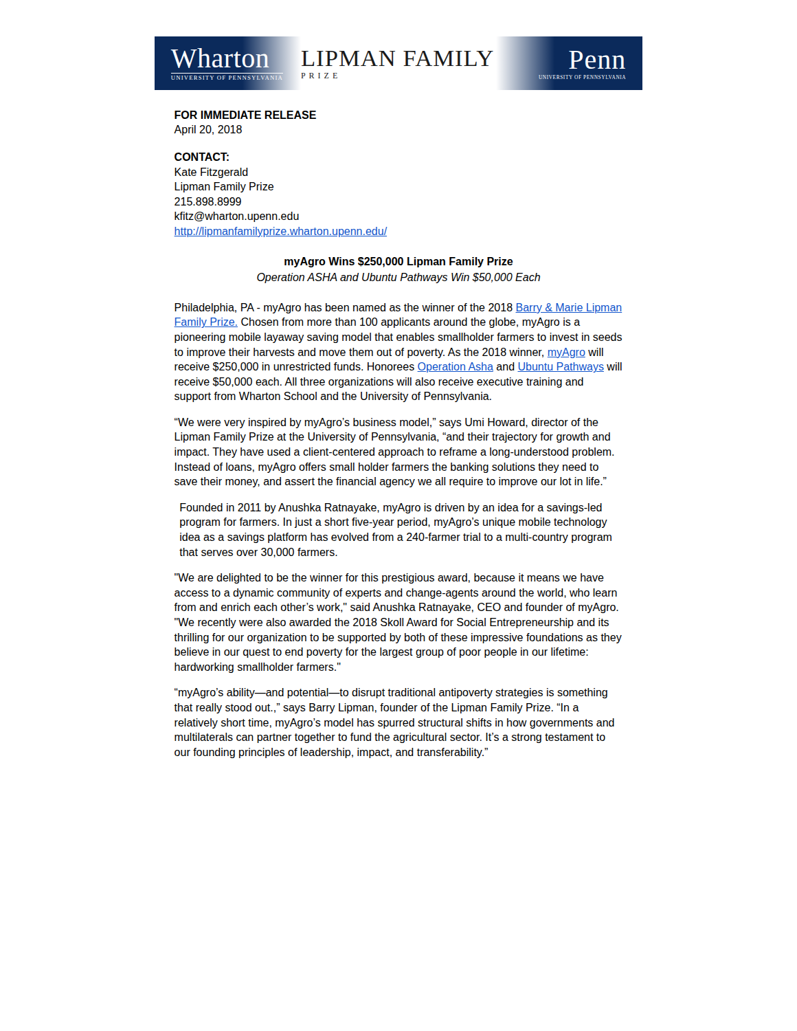Wharton
University of Pennsylvania
LIPMAN FAMILY
PRIZE
Penn
University of Pennsylvania
FOR IMMEDIATE RELEASE
April 20, 2018
CONTACT:
Kate Fitzgerald
Lipman Family Prize
215.898.8999
kfitz@wharton.upenn.edu
http://lipmanfamilyprize.wharton.upenn.edu/
myAgro Wins $250,000 Lipman Family Prize
Operation ASHA and Ubuntu Pathways Win $50,000 Each
Philadelphia, PA - myAgro has been named as the winner of the 2018 Barry & Marie Lipman Family Prize. Chosen from more than 100 applicants around the globe, myAgro is a pioneering mobile layaway saving model that enables smallholder farmers to invest in seeds to improve their harvests and move them out of poverty. As the 2018 winner, myAgro will receive $250,000 in unrestricted funds. Honorees Operation Asha and Ubuntu Pathways will receive $50,000 each. All three organizations will also receive executive training and support from Wharton School and the University of Pennsylvania.
“We were very inspired by myAgro’s business model,” says Umi Howard, director of the Lipman Family Prize at the University of Pennsylvania, “and their trajectory for growth and impact. They have used a client-centered approach to reframe a long-understood problem. Instead of loans, myAgro offers small holder farmers the banking solutions they need to save their money, and assert the financial agency we all require to improve our lot in life.”
Founded in 2011 by Anushka Ratnayake, myAgro is driven by an idea for a savings-led program for farmers. In just a short five-year period, myAgro’s unique mobile technology idea as a savings platform has evolved from a 240-farmer trial to a multi-country program that serves over 30,000 farmers.
"We are delighted to be the winner for this prestigious award, because it means we have access to a dynamic community of experts and change-agents around the world, who learn from and enrich each other’s work," said Anushka Ratnayake, CEO and founder of myAgro. "We recently were also awarded the 2018 Skoll Award for Social Entrepreneurship and its thrilling for our organization to be supported by both of these impressive foundations as they believe in our quest to end poverty for the largest group of poor people in our lifetime: hardworking smallholder farmers."
“myAgro’s ability—and potential—to disrupt traditional antipoverty strategies is something that really stood out.,” says Barry Lipman, founder of the Lipman Family Prize. “In a relatively short time, myAgro’s model has spurred structural shifts in how governments and multilaterals can partner together to fund the agricultural sector. It’s a strong testament to our founding principles of leadership, impact, and transferability.”